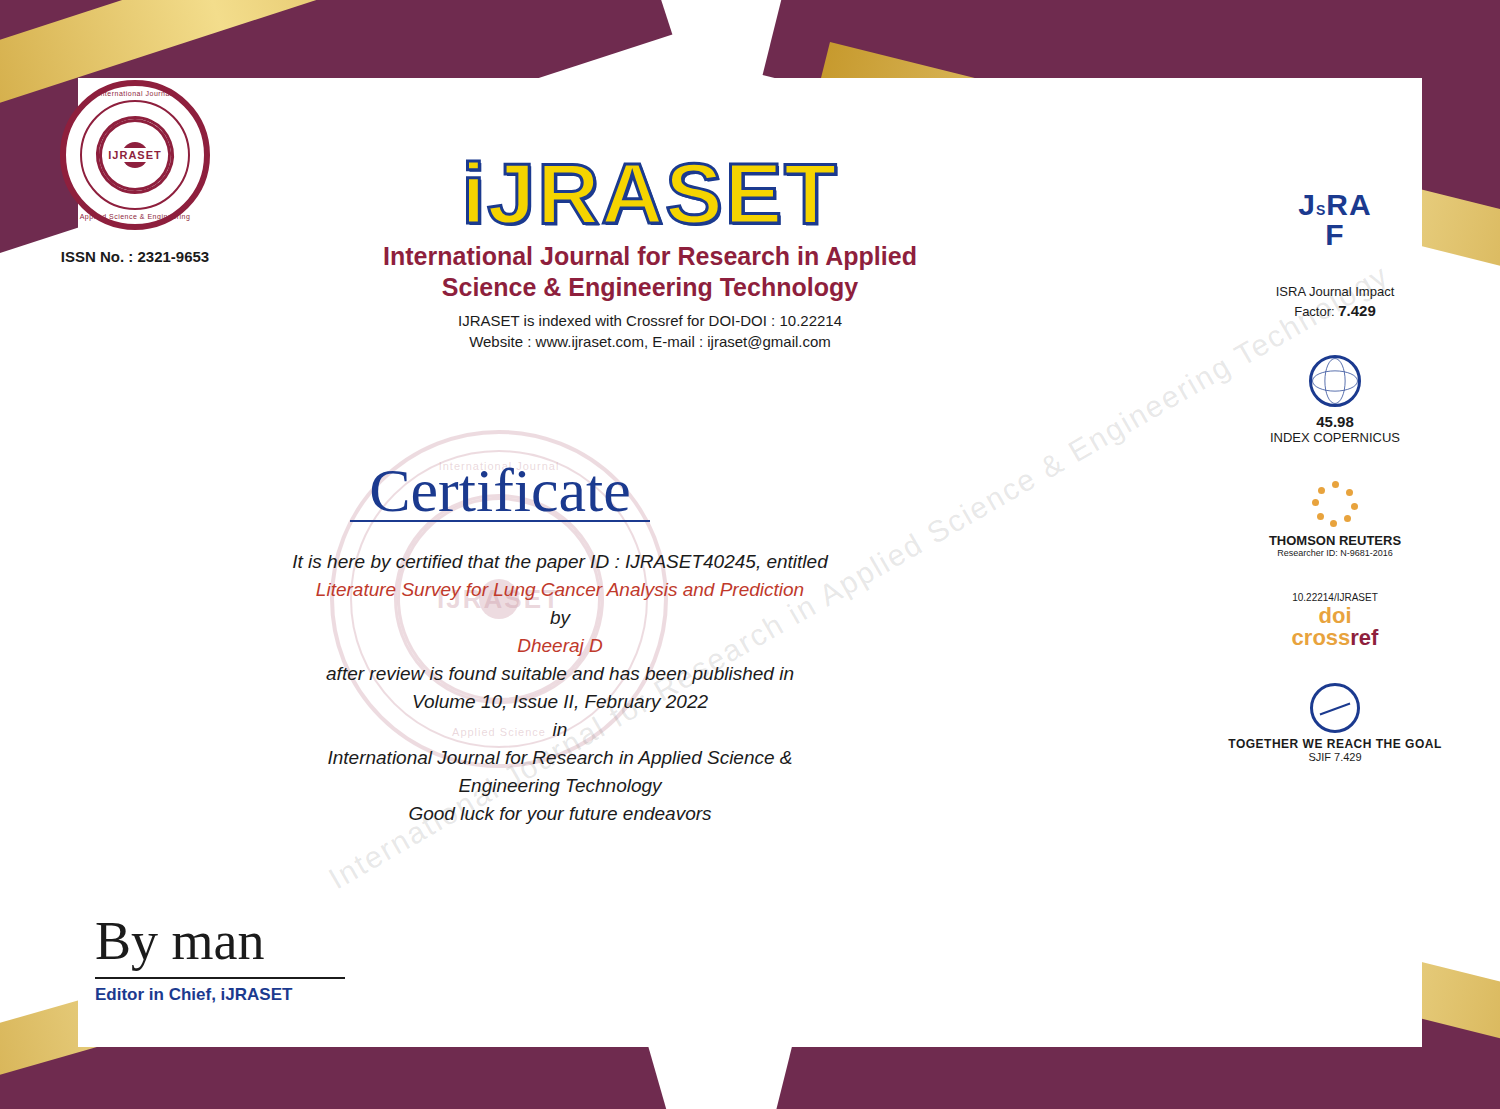International Journal
IJRASET
Applied Science & Engineering
ISSN No. : 2321-9653
i JRASET
International Journal for Research in Applied
Science & Engineering Technology
IJRASET is indexed with Crossref for DOI-DOI : 10.22214
Website : www.ijraset.com, E-mail : ijraset@gmail.com
International Journal
IJRASET
Applied Science
International Journal for Research in Applied Science & Engineering Technology
Certificate
It is here by certified that the paper ID : IJRASET40245, entitled
Literature Survey for Lung Cancer Analysis and Prediction
by
Dheeraj D
after review is found suitable and has been published in
Volume 10, Issue II, February 2022
in
International Journal for Research in Applied Science &
Engineering Technology
Good luck for your future endeavors
By man
Editor in Chief, iJRASET
JSRA
F
ISRA Journal Impact
Factor: 7.429
45.98
INDEX COPERNICUS
THOMSON REUTERS
Researcher ID: N-9681-2016
10.22214/IJRASET
doi
crossref
TOGETHER WE REACH THE GOAL
SJIF 7.429